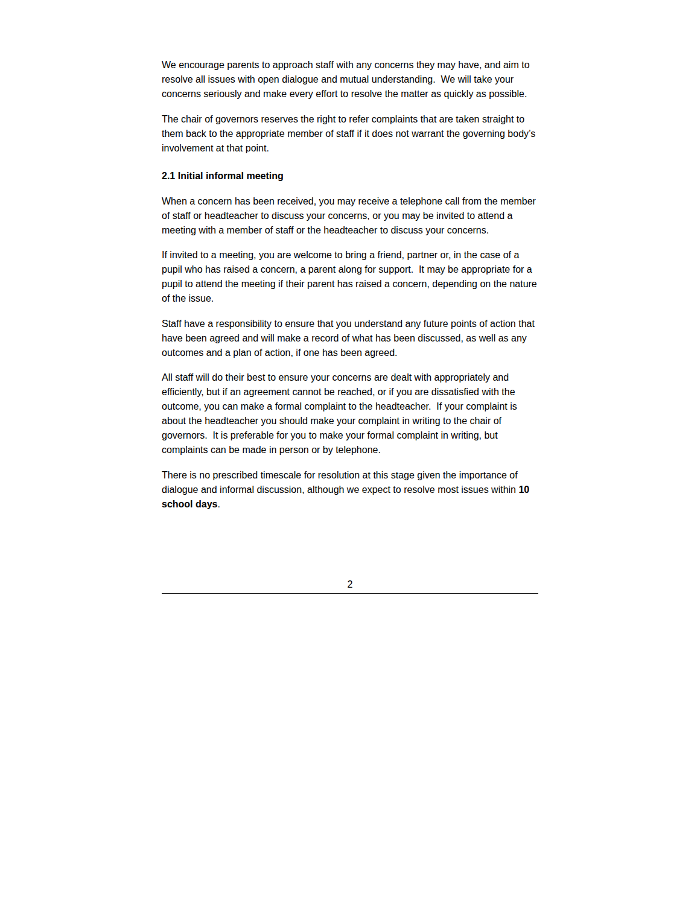We encourage parents to approach staff with any concerns they may have, and aim to resolve all issues with open dialogue and mutual understanding. We will take your concerns seriously and make every effort to resolve the matter as quickly as possible.
The chair of governors reserves the right to refer complaints that are taken straight to them back to the appropriate member of staff if it does not warrant the governing body’s involvement at that point.
2.1 Initial informal meeting
When a concern has been received, you may receive a telephone call from the member of staff or headteacher to discuss your concerns, or you may be invited to attend a meeting with a member of staff or the headteacher to discuss your concerns.
If invited to a meeting, you are welcome to bring a friend, partner or, in the case of a pupil who has raised a concern, a parent along for support. It may be appropriate for a pupil to attend the meeting if their parent has raised a concern, depending on the nature of the issue.
Staff have a responsibility to ensure that you understand any future points of action that have been agreed and will make a record of what has been discussed, as well as any outcomes and a plan of action, if one has been agreed.
All staff will do their best to ensure your concerns are dealt with appropriately and efficiently, but if an agreement cannot be reached, or if you are dissatisfied with the outcome, you can make a formal complaint to the headteacher. If your complaint is about the headteacher you should make your complaint in writing to the chair of governors. It is preferable for you to make your formal complaint in writing, but complaints can be made in person or by telephone.
There is no prescribed timescale for resolution at this stage given the importance of dialogue and informal discussion, although we expect to resolve most issues within 10 school days.
2